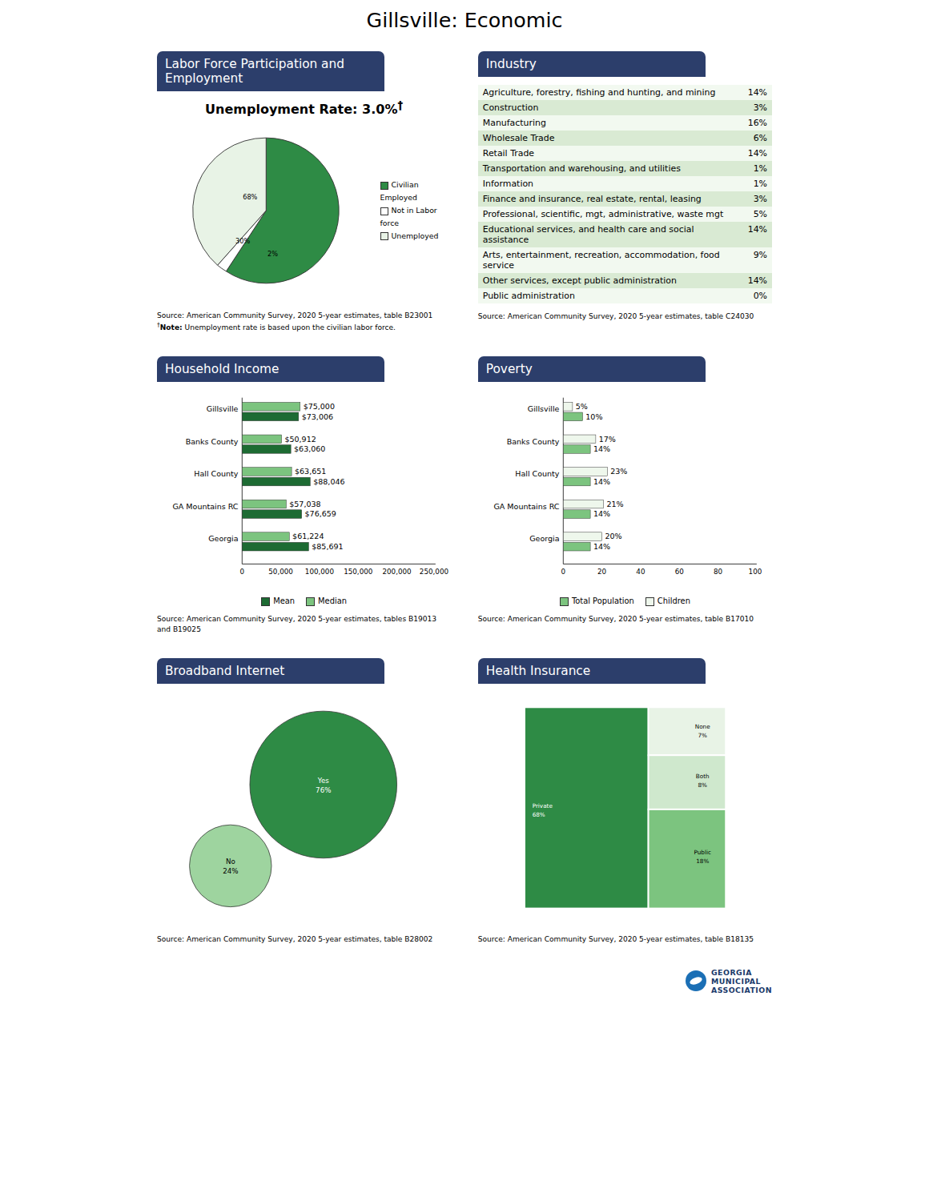Gillsville: Economic
Labor Force Participation and Employment
Unemployment Rate: 3.0%†
68% 2% 30%
Civilian Employed
Not in Labor force
Unemployed
Source: American Community Survey, 2020 5-year estimates, table B23001
†Note: Unemployment rate is based upon the civilian labor force.
Industry
| Agriculture, forestry, fishing and hunting, and mining | 14% |
| Construction | 3% |
| Manufacturing | 16% |
| Wholesale Trade | 6% |
| Retail Trade | 14% |
| Transportation and warehousing, and utilities | 1% |
| Information | 1% |
| Finance and insurance, real estate, rental, leasing | 3% |
| Professional, scientific, mgt, administrative, waste mgt | 5% |
| Educational services, and health care and social assistance | 14% |
| Arts, entertainment, recreation, accommodation, food service | 9% |
| Other services, except public administration | 14% |
| Public administration | 0% |
Source: American Community Survey, 2020 5-year estimates, table C24030
Household Income
Gillsville $75,000 $73,006 Banks County $50,912 $63,060 Hall County $63,651 $88,046 GA Mountains RC $57,038 $76,659 Georgia $61,224 $85,691 0 50,000 100,000 150,000 200,000 250,000
Mean
Median
Source: American Community Survey, 2020 5-year estimates, tables B19013 and B19025
Poverty
Gillsville 5% 10% Banks County 17% 14% Hall County 23% 14% GA Mountains RC 21% 14% Georgia 20% 14% 0 20 40 60 80 100
Total Population
Children
Source: American Community Survey, 2020 5-year estimates, table B17010
Broadband Internet
Yes 76% No 24%
Source: American Community Survey, 2020 5-year estimates, table B28002
Health Insurance
Private 68% None 7% Both 8% Public 18%
Source: American Community Survey, 2020 5-year estimates, table B18135
GEORGIA
MUNICIPAL
ASSOCIATION